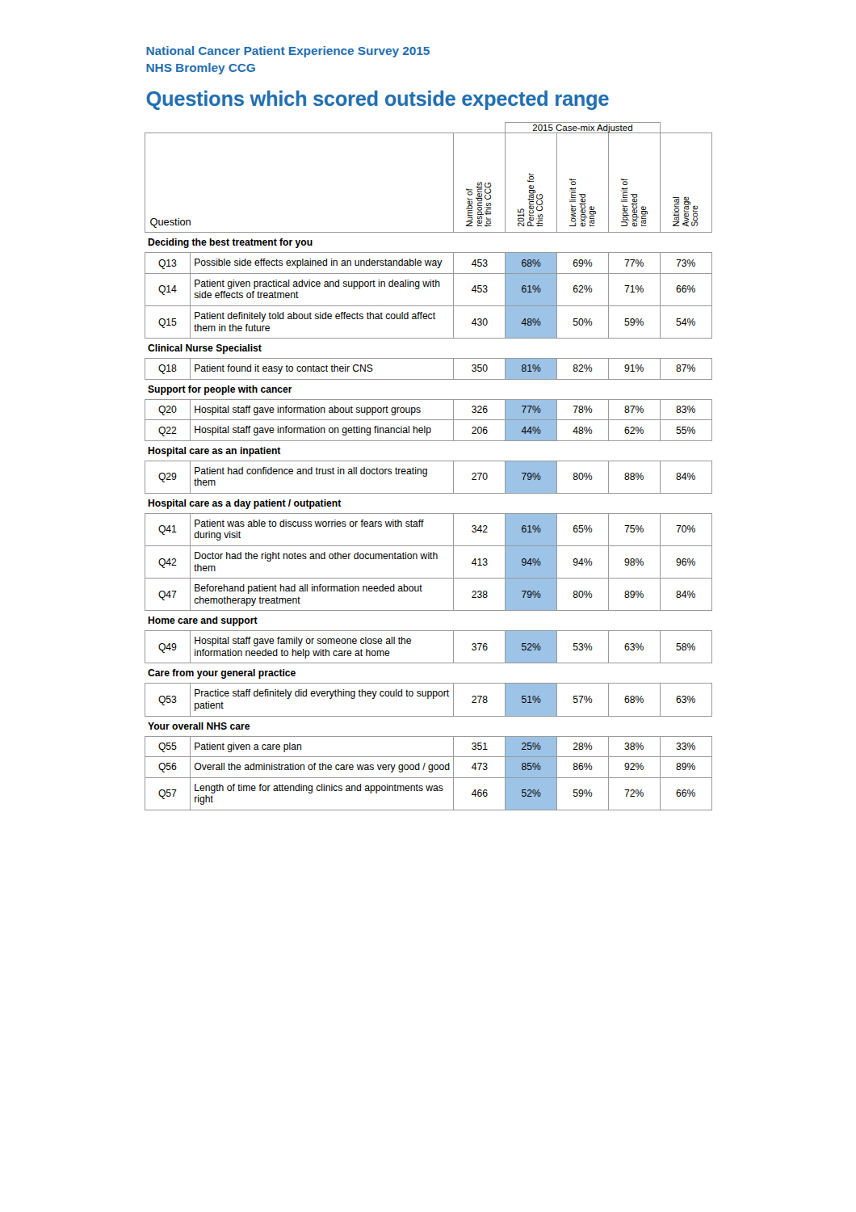National Cancer Patient Experience Survey 2015
NHS Bromley CCG
Questions which scored outside expected range
| | | 2015 Case-mix Adjusted | |
| Question | Number of respondents for this CCG | 2015 Percentage for this CCG | Lower limit of expected range | Upper limit of expected range | National Average Score |
| Deciding the best treatment for you |
| Q13 | Possible side effects explained in an understandable way | 453 | 68% | 69% | 77% | 73% |
| Q14 | Patient given practical advice and support in dealing with side effects of treatment | 453 | 61% | 62% | 71% | 66% |
| Q15 | Patient definitely told about side effects that could affect them in the future | 430 | 48% | 50% | 59% | 54% |
| Clinical Nurse Specialist |
| Q18 | Patient found it easy to contact their CNS | 350 | 81% | 82% | 91% | 87% |
| Support for people with cancer |
| Q20 | Hospital staff gave information about support groups | 326 | 77% | 78% | 87% | 83% |
| Q22 | Hospital staff gave information on getting financial help | 206 | 44% | 48% | 62% | 55% |
| Hospital care as an inpatient |
| Q29 | Patient had confidence and trust in all doctors treating them | 270 | 79% | 80% | 88% | 84% |
| Hospital care as a day patient / outpatient |
| Q41 | Patient was able to discuss worries or fears with staff during visit | 342 | 61% | 65% | 75% | 70% |
| Q42 | Doctor had the right notes and other documentation with them | 413 | 94% | 94% | 98% | 96% |
| Q47 | Beforehand patient had all information needed about chemotherapy treatment | 238 | 79% | 80% | 89% | 84% |
| Home care and support |
| Q49 | Hospital staff gave family or someone close all the information needed to help with care at home | 376 | 52% | 53% | 63% | 58% |
| Care from your general practice |
| Q53 | Practice staff definitely did everything they could to support patient | 278 | 51% | 57% | 68% | 63% |
| Your overall NHS care |
| Q55 | Patient given a care plan | 351 | 25% | 28% | 38% | 33% |
| Q56 | Overall the administration of the care was very good / good | 473 | 85% | 86% | 92% | 89% |
| Q57 | Length of time for attending clinics and appointments was right | 466 | 52% | 59% | 72% | 66% |